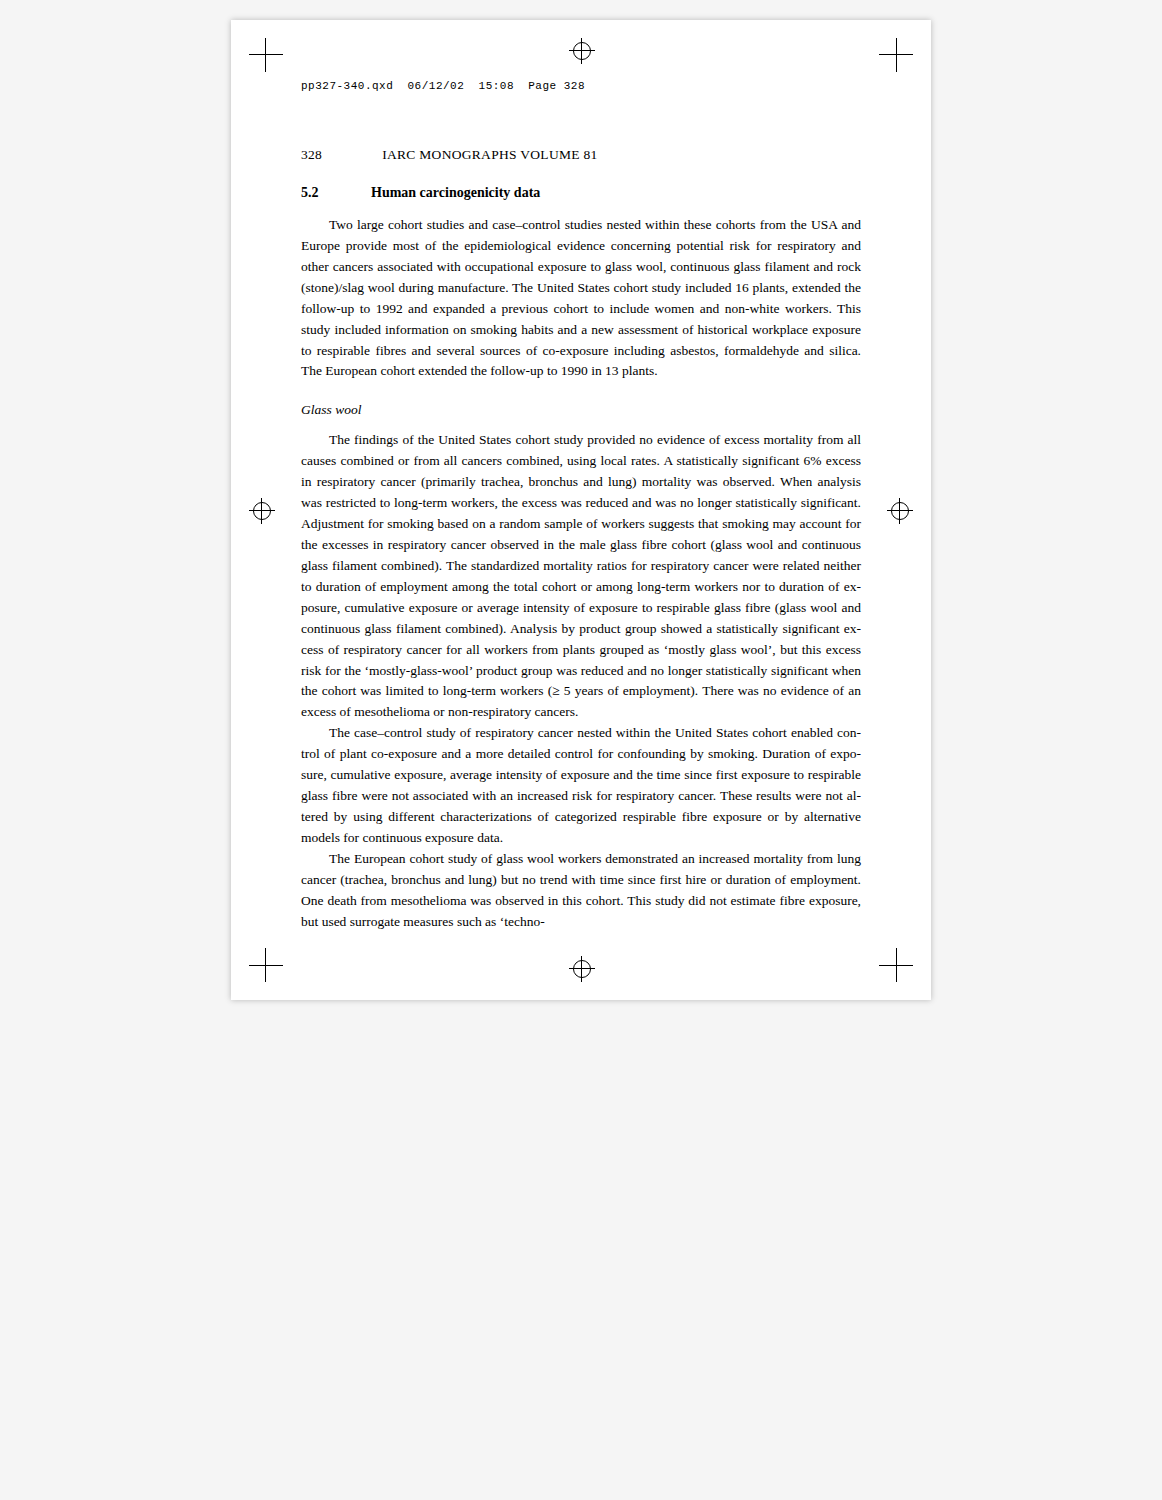pp327-340.qxd 06/12/02 15:08 Page 328
328 IARC MONOGRAPHS VOLUME 81
5.2 Human carcinogenicity data
Two large cohort studies and case–control studies nested within these cohorts from the USA and Europe provide most of the epidemiological evidence concerning potential risk for respiratory and other cancers associated with occupational exposure to glass wool, continuous glass filament and rock (stone)/slag wool during manufacture. The United States cohort study included 16 plants, extended the follow-up to 1992 and expanded a previous cohort to include women and non-white workers. This study included information on smoking habits and a new assessment of historical workplace exposure to respirable fibres and several sources of co-exposure including asbestos, formaldehyde and silica. The European cohort extended the follow-up to 1990 in 13 plants.
Glass wool
The findings of the United States cohort study provided no evidence of excess mortality from all causes combined or from all cancers combined, using local rates. A statistically significant 6% excess in respiratory cancer (primarily trachea, bronchus and lung) mortality was observed. When analysis was restricted to long-term workers, the excess was reduced and was no longer statistically significant. Adjustment for smoking based on a random sample of workers suggests that smoking may account for the excesses in respiratory cancer observed in the male glass fibre cohort (glass wool and continuous glass filament combined). The standardized mortality ratios for respiratory cancer were related neither to duration of employment among the total cohort or among long-term workers nor to duration of exposure, cumulative exposure or average intensity of exposure to respirable glass fibre (glass wool and continuous glass filament combined). Analysis by product group showed a statistically significant excess of respiratory cancer for all workers from plants grouped as ‘mostly glass wool’, but this excess risk for the ‘mostly-glass-wool’ product group was reduced and no longer statistically significant when the cohort was limited to long-term workers (≥ 5 years of employment). There was no evidence of an excess of mesothelioma or non-respiratory cancers.
The case–control study of respiratory cancer nested within the United States cohort enabled control of plant co-exposure and a more detailed control for confounding by smoking. Duration of exposure, cumulative exposure, average intensity of exposure and the time since first exposure to respirable glass fibre were not associated with an increased risk for respiratory cancer. These results were not altered by using different characterizations of categorized respirable fibre exposure or by alternative models for continuous exposure data.
The European cohort study of glass wool workers demonstrated an increased mortality from lung cancer (trachea, bronchus and lung) but no trend with time since first hire or duration of employment. One death from mesothelioma was observed in this cohort. This study did not estimate fibre exposure, but used surrogate measures such as ‘techno-